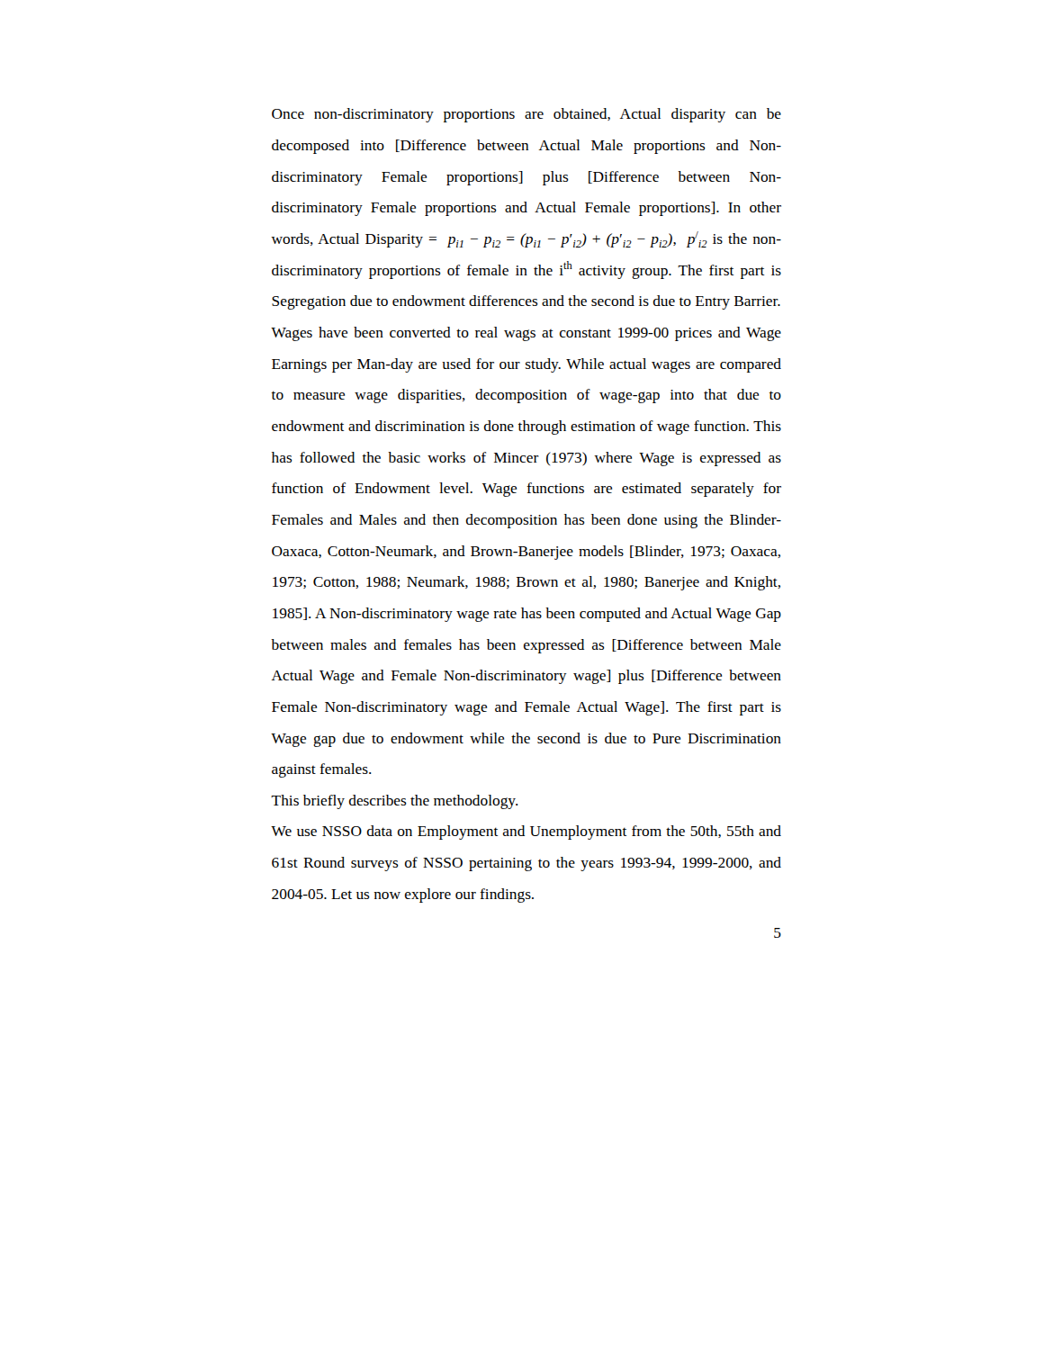Once non-discriminatory proportions are obtained, Actual disparity can be decomposed into [Difference between Actual Male proportions and Non-discriminatory Female proportions] plus [Difference between Non-discriminatory Female proportions and Actual Female proportions]. In other words, Actual Disparity = pi1 − pi2 = (pi1 − p′i2) + (p′i2 − pi2), p/i2 is the non-discriminatory proportions of female in the ith activity group. The first part is Segregation due to endowment differences and the second is due to Entry Barrier.
Wages have been converted to real wags at constant 1999-00 prices and Wage Earnings per Man-day are used for our study. While actual wages are compared to measure wage disparities, decomposition of wage-gap into that due to endowment and discrimination is done through estimation of wage function. This has followed the basic works of Mincer (1973) where Wage is expressed as function of Endowment level. Wage functions are estimated separately for Females and Males and then decomposition has been done using the Blinder-Oaxaca, Cotton-Neumark, and Brown-Banerjee models [Blinder, 1973; Oaxaca, 1973; Cotton, 1988; Neumark, 1988; Brown et al, 1980; Banerjee and Knight, 1985]. A Non-discriminatory wage rate has been computed and Actual Wage Gap between males and females has been expressed as [Difference between Male Actual Wage and Female Non-discriminatory wage] plus [Difference between Female Non-discriminatory wage and Female Actual Wage]. The first part is Wage gap due to endowment while the second is due to Pure Discrimination against females.
This briefly describes the methodology.
We use NSSO data on Employment and Unemployment from the 50th, 55th and 61st Round surveys of NSSO pertaining to the years 1993-94, 1999-2000, and 2004-05. Let us now explore our findings.
5